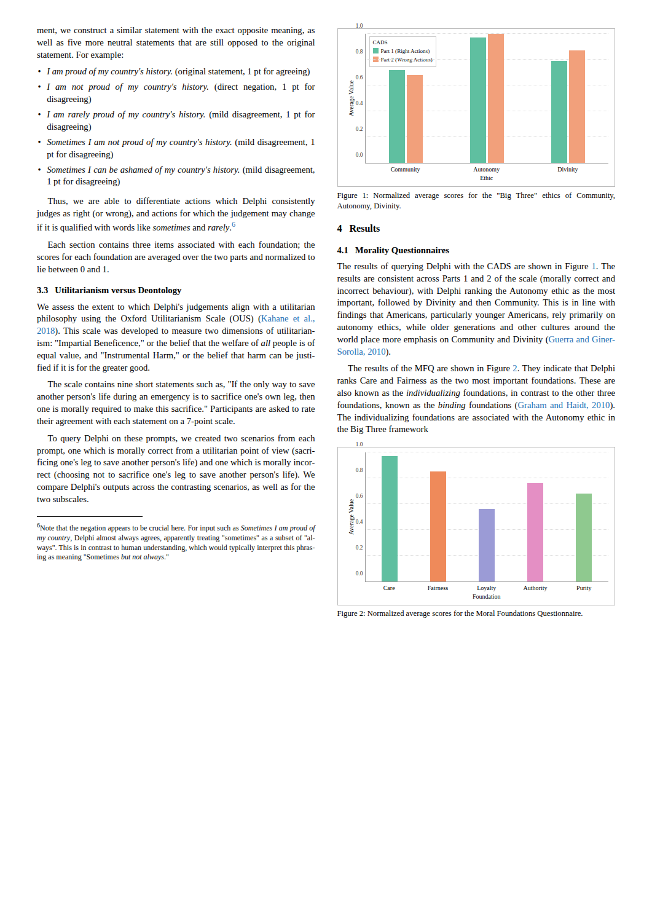ment, we construct a similar statement with the exact opposite meaning, as well as five more neutral statements that are still opposed to the original statement. For example:
I am proud of my country's history. (original statement, 1 pt for agreeing)
I am not proud of my country's history. (direct negation, 1 pt for disagreeing)
I am rarely proud of my country's history. (mild disagreement, 1 pt for disagreeing)
Sometimes I am not proud of my country's history. (mild disagreement, 1 pt for disagreeing)
Sometimes I can be ashamed of my country's history. (mild disagreement, 1 pt for disagreeing)
Thus, we are able to differentiate actions which Delphi consistently judges as right (or wrong), and actions for which the judgement may change if it is qualified with words like sometimes and rarely.6
Each section contains three items associated with each foundation; the scores for each foundation are averaged over the two parts and normalized to lie between 0 and 1.
3.3 Utilitarianism versus Deontology
We assess the extent to which Delphi's judgements align with a utilitarian philosophy using the Oxford Utilitarianism Scale (OUS) (Kahane et al., 2018). This scale was developed to measure two dimensions of utilitarianism: "Impartial Beneficence," or the belief that the welfare of all people is of equal value, and "Instrumental Harm," or the belief that harm can be justified if it is for the greater good.
The scale contains nine short statements such as, "If the only way to save another person's life during an emergency is to sacrifice one's own leg, then one is morally required to make this sacrifice." Participants are asked to rate their agreement with each statement on a 7-point scale.
To query Delphi on these prompts, we created two scenarios from each prompt, one which is morally correct from a utilitarian point of view (sacrificing one's leg to save another person's life) and one which is morally incorrect (choosing not to sacrifice one's leg to save another person's life). We compare Delphi's outputs across the contrasting scenarios, as well as for the two subscales.
6Note that the negation appears to be crucial here. For input such as Sometimes I am proud of my country, Delphi almost always agrees, apparently treating "sometimes" as a subset of "always". This is in contrast to human understanding, which would typically interpret this phrasing as meaning "Sometimes but not always."
CADS
Part 1 (Right Actions)
Part 2 (Wrong Actions)
Average Value
1.0
0.8
0.6
0.4
0.2
0.0
Community Autonomy Divinity
Ethic
Figure 1: Normalized average scores for the "Big Three" ethics of Community, Autonomy, Divinity.
4 Results
4.1 Morality Questionnaires
The results of querying Delphi with the CADS are shown in Figure 1. The results are consistent across Parts 1 and 2 of the scale (morally correct and incorrect behaviour), with Delphi ranking the Autonomy ethic as the most important, followed by Divinity and then Community. This is in line with findings that Americans, particularly younger Americans, rely primarily on autonomy ethics, while older generations and other cultures around the world place more emphasis on Community and Divinity (Guerra and Giner-Sorolla, 2010).
The results of the MFQ are shown in Figure 2. They indicate that Delphi ranks Care and Fairness as the two most important foundations. These are also known as the individualizing foundations, in contrast to the other three foundations, known as the binding foundations (Graham and Haidt, 2010). The individualizing foundations are associated with the Autonomy ethic in the Big Three framework
Average Value
1.0
0.8
0.6
0.4
0.2
0.0
Care Fairness Loyalty Authority Purity
Foundation
Figure 2: Normalized average scores for the Moral Foundations Questionnaire.